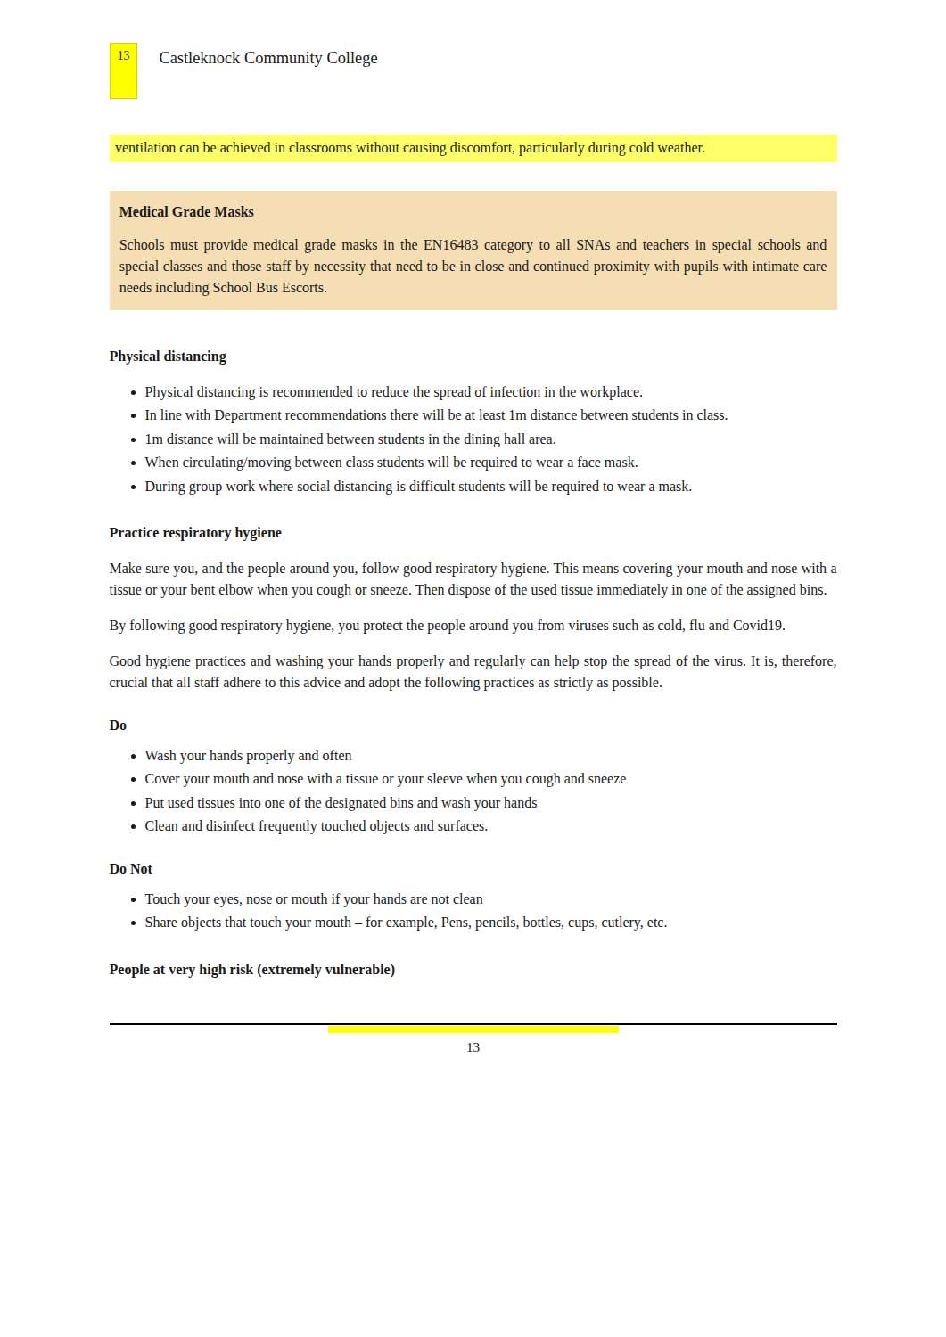13
Castleknock Community College
ventilation can be achieved in classrooms without causing discomfort, particularly during cold weather.
Medical Grade Masks
Schools must provide medical grade masks in the EN16483 category to all SNAs and teachers in special schools and special classes and those staff by necessity that need to be in close and continued proximity with pupils with intimate care needs including School Bus Escorts.
Physical distancing
Physical distancing is recommended to reduce the spread of infection in the workplace.
In line with Department recommendations there will be at least 1m distance between students in class.
1m distance will be maintained between students in the dining hall area.
When circulating/moving between class students will be required to wear a face mask.
During group work where social distancing is difficult students will be required to wear a mask.
Practice respiratory hygiene
Make sure you, and the people around you, follow good respiratory hygiene. This means covering your mouth and nose with a tissue or your bent elbow when you cough or sneeze. Then dispose of the used tissue immediately in one of the assigned bins.
By following good respiratory hygiene, you protect the people around you from viruses such as cold, flu and Covid19.
Good hygiene practices and washing your hands properly and regularly can help stop the spread of the virus. It is, therefore, crucial that all staff adhere to this advice and adopt the following practices as strictly as possible.
Do
Wash your hands properly and often
Cover your mouth and nose with a tissue or your sleeve when you cough and sneeze
Put used tissues into one of the designated bins and wash your hands
Clean and disinfect frequently touched objects and surfaces.
Do Not
Touch your eyes, nose or mouth if your hands are not clean
Share objects that touch your mouth – for example, Pens, pencils, bottles, cups, cutlery, etc.
People at very high risk (extremely vulnerable)
13